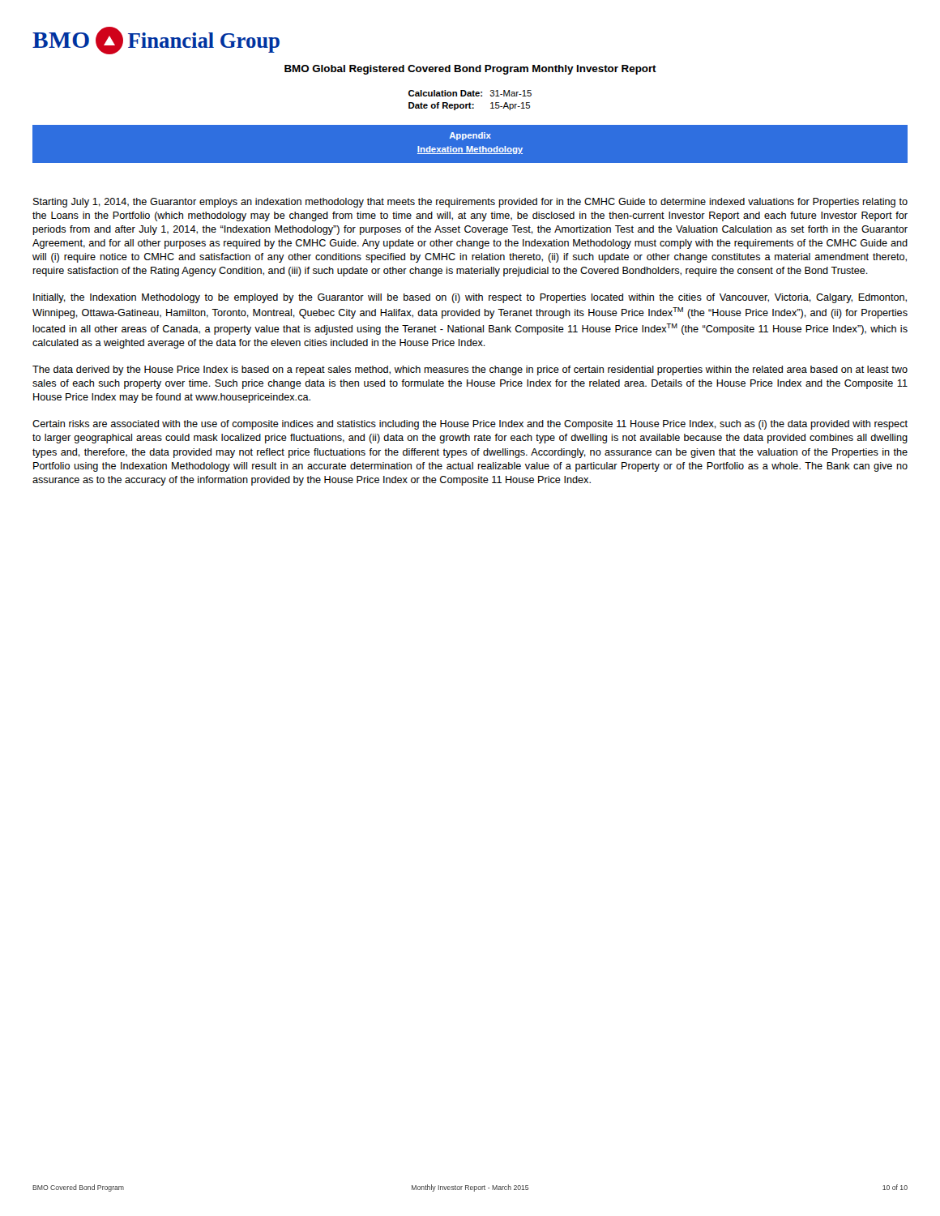BMO Financial Group
BMO Global Registered Covered Bond Program Monthly Investor Report
| Calculation Date: | 31-Mar-15 |
| Date of Report: | 15-Apr-15 |
Appendix Indexation Methodology
Starting July 1, 2014, the Guarantor employs an indexation methodology that meets the requirements provided for in the CMHC Guide to determine indexed valuations for Properties relating to the Loans in the Portfolio (which methodology may be changed from time to time and will, at any time, be disclosed in the then-current Investor Report and each future Investor Report for periods from and after July 1, 2014, the “Indexation Methodology”) for purposes of the Asset Coverage Test, the Amortization Test and the Valuation Calculation as set forth in the Guarantor Agreement, and for all other purposes as required by the CMHC Guide. Any update or other change to the Indexation Methodology must comply with the requirements of the CMHC Guide and will (i) require notice to CMHC and satisfaction of any other conditions specified by CMHC in relation thereto, (ii) if such update or other change constitutes a material amendment thereto, require satisfaction of the Rating Agency Condition, and (iii) if such update or other change is materially prejudicial to the Covered Bondholders, require the consent of the Bond Trustee.
Initially, the Indexation Methodology to be employed by the Guarantor will be based on (i) with respect to Properties located within the cities of Vancouver, Victoria, Calgary, Edmonton, Winnipeg, Ottawa-Gatineau, Hamilton, Toronto, Montreal, Quebec City and Halifax, data provided by Teranet through its House Price IndexTM (the “House Price Index”), and (ii) for Properties located in all other areas of Canada, a property value that is adjusted using the Teranet - National Bank Composite 11 House Price IndexTM (the “Composite 11 House Price Index”), which is calculated as a weighted average of the data for the eleven cities included in the House Price Index.
The data derived by the House Price Index is based on a repeat sales method, which measures the change in price of certain residential properties within the related area based on at least two sales of each such property over time. Such price change data is then used to formulate the House Price Index for the related area. Details of the House Price Index and the Composite 11 House Price Index may be found at www.housepriceindex.ca.
Certain risks are associated with the use of composite indices and statistics including the House Price Index and the Composite 11 House Price Index, such as (i) the data provided with respect to larger geographical areas could mask localized price fluctuations, and (ii) data on the growth rate for each type of dwelling is not available because the data provided combines all dwelling types and, therefore, the data provided may not reflect price fluctuations for the different types of dwellings. Accordingly, no assurance can be given that the valuation of the Properties in the Portfolio using the Indexation Methodology will result in an accurate determination of the actual realizable value of a particular Property or of the Portfolio as a whole. The Bank can give no assurance as to the accuracy of the information provided by the House Price Index or the Composite 11 House Price Index.
BMO Covered Bond Program
Monthly Investor Report - March 2015
10 of 10